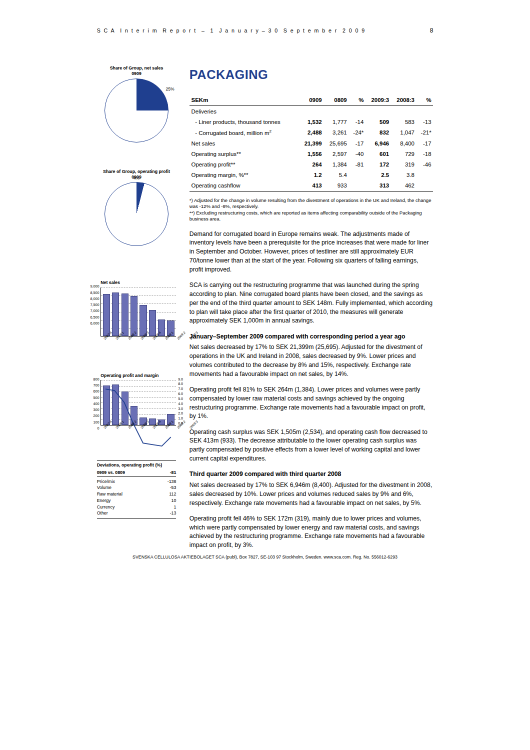S C A I n t e r i m R e p o r t – 1 J a n u a r y – 3 0 S e p t e m b e r 2 0 0 9
8
Share of Group, net sales
0909
25%
Share of Group, operating profit
0909
4%
Net sales
9,000 8,500 8,000 7,500 7,000 6,500 6,000
2007:42008:12008:22008:32008:42009:12009:22009:3
Operating profit and margin
800 700 600 500 400 300 200 100 0
9.0 8.0 7.0 6.0 5.0 4.0 3.0 2.0 1.0 0.0
2007:42008:12008:22008:32008:42009:12009:22009:3
Deviations, operating profit (%)
0909 vs. 0809-81
Price/mix-138
Volume-53
Raw material 112
Energy 10
Currency 1
Other-13
PACKAGING
| SEKm | 0909 | 0809 | % | 2009:3 | 2008:3 | % |
| --- | --- | --- | --- | --- | --- | --- |
| Deliveries | | | | | | |
| - Liner products, thousand tonnes | 1,532 | 1,777 | -14 | 509 | 583 | -13 |
| - Corrugated board, million m 2 | 2,488 | 3,261 | -24* | 832 | 1,047 | -21* |
| Net sales | 21,399 | 25,695 | -17 | 6,946 | 8,400 | -17 |
| Operating surplus** | 1,556 | 2,597 | -40 | 601 | 729 | -18 |
| Operating profit** | 264 | 1,384 | -81 | 172 | 319 | -46 |
| Operating margin, %** | 1.2 | 5.4 | | 2.5 | 3.8 | |
| Operating cashflow | 413 | 933 | | 313 | 462 | |
*) Adjusted for the change in volume resulting from the divestment of operations in the UK and Ireland, the change was -12% and -8%, respectively.
**) Excluding restructuring costs, which are reported as items affecting comparability outside of the Packaging business area.
Demand for corrugated board in Europe remains weak. The adjustments made of inventory levels have been a prerequisite for the price increases that were made for liner in September and October. However, prices of testliner are still approximately EUR 70/tonne lower than at the start of the year. Following six quarters of falling earnings, profit improved.
SCA is carrying out the restructuring programme that was launched during the spring according to plan. Nine corrugated board plants have been closed, and the savings as per the end of the third quarter amount to SEK 148m. Fully implemented, which according to plan will take place after the first quarter of 2010, the measures will generate approximately SEK 1,000m in annual savings.
January–September 2009 compared with corresponding period a year ago
Net sales decreased by 17% to SEK 21,399m (25,695). Adjusted for the divestment of operations in the UK and Ireland in 2008, sales decreased by 9%. Lower prices and volumes contributed to the decrease by 8% and 15%, respectively. Exchange rate movements had a favourable impact on net sales, by 14%.
Operating profit fell 81% to SEK 264m (1,384). Lower prices and volumes were partly compensated by lower raw material costs and savings achieved by the ongoing restructuring programme. Exchange rate movements had a favourable impact on profit, by 1%.
Operating cash surplus was SEK 1,505m (2,534), and operating cash flow decreased to SEK 413m (933). The decrease attributable to the lower operating cash surplus was partly compensated by positive effects from a lower level of working capital and lower current capital expenditures.
Third quarter 2009 compared with third quarter 2008
Net sales decreased by 17% to SEK 6,946m (8,400). Adjusted for the divestment in 2008, sales decreased by 10%. Lower prices and volumes reduced sales by 9% and 6%, respectively. Exchange rate movements had a favourable impact on net sales, by 5%.
Operating profit fell 46% to SEK 172m (319), mainly due to lower prices and volumes, which were partly compensated by lower energy and raw material costs, and savings achieved by the restructuring programme. Exchange rate movements had a favourable impact on profit, by 3%.
SVENSKA CELLULOSA AKTIEBOLAGET SCA (publ), Box 7827, SE-103 97 Stockholm, Sweden. www.sca.com. Reg. No. 556012-6293